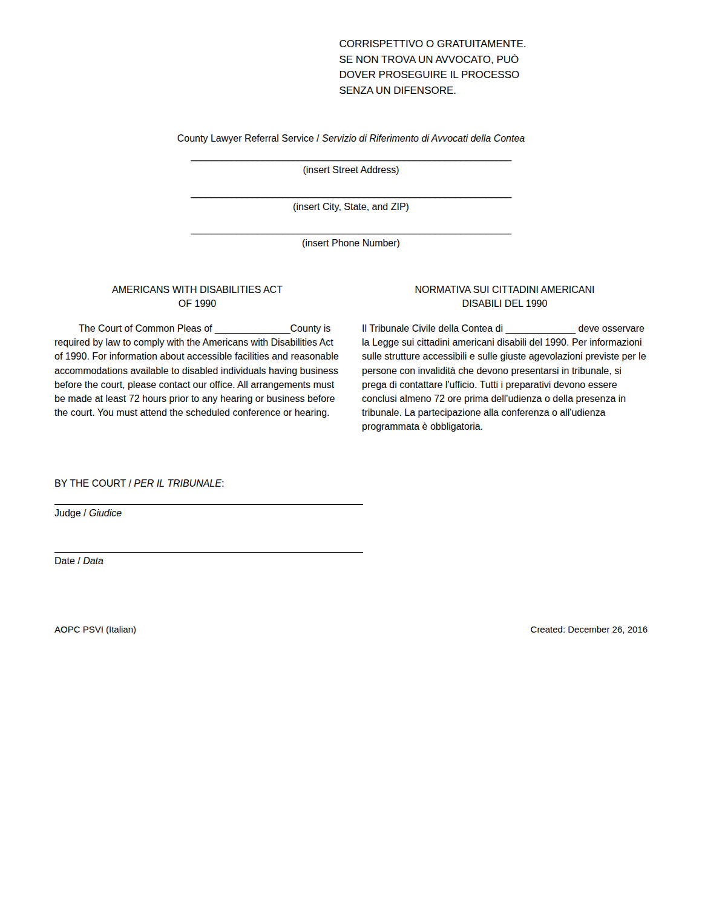CORRISPETTIVO O GRATUITAMENTE.
SE NON TROVA UN AVVOCATO, PUÒ
DOVER PROSEGUIRE IL PROCESSO
SENZA UN DIFENSORE.
County Lawyer Referral Service / Servizio di Riferimento di Avvocati della Contea
_______________________________________________________________
(insert Street Address)
_______________________________________________________________
(insert City, State, and ZIP)
_______________________________________________________________
(insert Phone Number)
AMERICANS WITH DISABILITIES ACT
OF 1990
The Court of Common Pleas of ______________County is required by law to comply with the Americans with Disabilities Act of 1990. For information about accessible facilities and reasonable accommodations available to disabled individuals having business before the court, please contact our office. All arrangements must be made at least 72 hours prior to any hearing or business before the court. You must attend the scheduled conference or hearing.
NORMATIVA SUI CITTADINI AMERICANI
DISABILI DEL 1990
Il Tribunale Civile della Contea di _____________ deve osservare la Legge sui cittadini americani disabili del 1990. Per informazioni sulle strutture accessibili e sulle giuste agevolazioni previste per le persone con invalidità che devono presentarsi in tribunale, si prega di contattare l'ufficio. Tutti i preparativi devono essere conclusi almeno 72 ore prima dell'udienza o della presenza in tribunale. La partecipazione alla conferenza o all'udienza programmata è obbligatoria.
BY THE COURT / PER IL TRIBUNALE:
Judge / Giudice
Date / Data
AOPC PSVI (Italian) Created: December 26, 2016